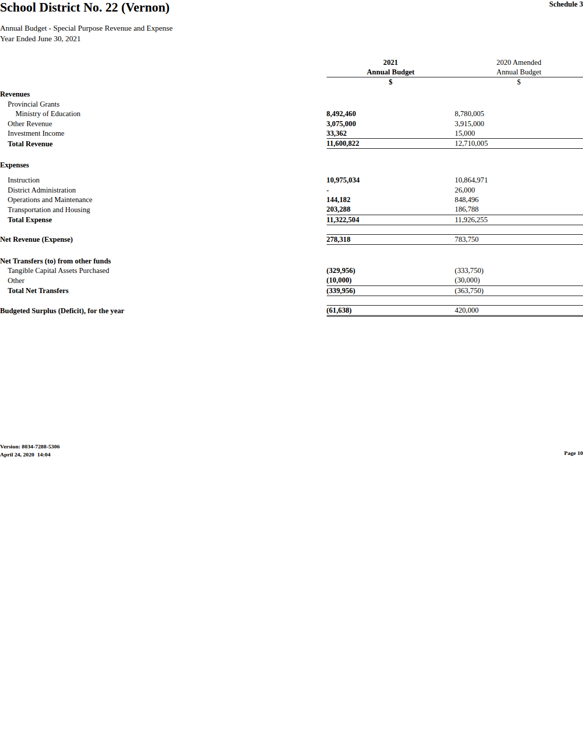Schedule 3
School District No. 22 (Vernon)
Annual Budget - Special Purpose Revenue and Expense
Year Ended June 30, 2021
| | 2021 | 2020 Amended |
| | Annual Budget | Annual Budget |
| | $ | $ |
| Revenues | | |
| Provincial Grants | | |
| Ministry of Education | 8,492,460 | 8,780,005 |
| Other Revenue | 3,075,000 | 3,915,000 |
| Investment Income | 33,362 | 15,000 |
| Total Revenue | 11,600,822 | 12,710,005 |
| Expenses | | |
| Instruction | 10,975,034 | 10,864,971 |
| District Administration | - | 26,000 |
| Operations and Maintenance | 144,182 | 848,496 |
| Transportation and Housing | 203,288 | 186,788 |
| Total Expense | 11,322,504 | 11,926,255 |
| Net Revenue (Expense) | 278,318 | 783,750 |
| Net Transfers (to) from other funds | | |
| Tangible Capital Assets Purchased | (329,956) | (333,750) |
| Other | (10,000) | (30,000) |
| Total Net Transfers | (339,956) | (363,750) |
| Budgeted Surplus (Deficit), for the year | (61,638) | 420,000 |
Version: 8034-7288-5306
April 24, 2020 14:04
Page 10